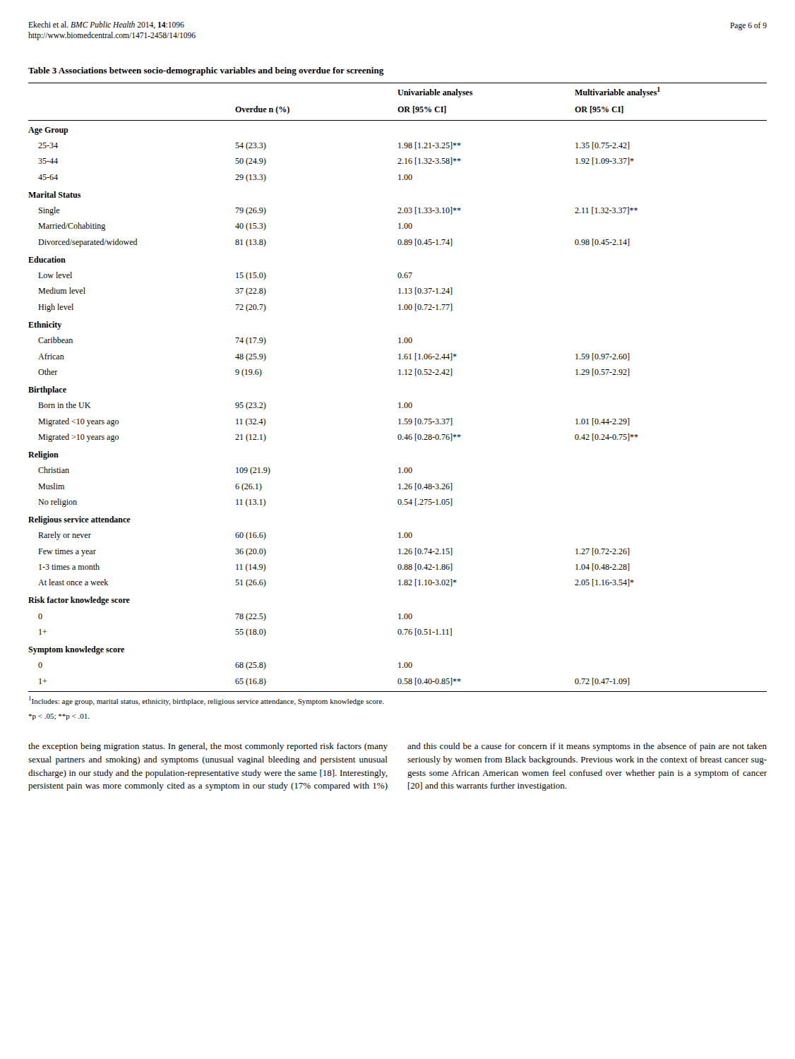Ekechi et al. BMC Public Health 2014, 14:1096
http://www.biomedcentral.com/1471-2458/14/1096
Page 6 of 9
Table 3 Associations between socio-demographic variables and being overdue for screening
| | | Univariable analyses | Multivariable analyses 1 |
| --- | --- | --- | --- |
| | Overdue n (%) | OR [95% CI] | OR [95% CI] |
| Age Group |
| 25-34 | 54 (23.3) | 1.98 [1.21-3.25]** | 1.35 [0.75-2.42] |
| 35-44 | 50 (24.9) | 2.16 [1.32-3.58]** | 1.92 [1.09-3.37]* |
| 45-64 | 29 (13.3) | 1.00 | |
| Marital Status |
| Single | 79 (26.9) | 2.03 [1.33-3.10]** | 2.11 [1.32-3.37]** |
| Married/Cohabiting | 40 (15.3) | 1.00 | |
| Divorced/separated/widowed | 81 (13.8) | 0.89 [0.45-1.74] | 0.98 [0.45-2.14] |
| Education |
| Low level | 15 (15.0) | 0.67 | |
| Medium level | 37 (22.8) | 1.13 [0.37-1.24] | |
| High level | 72 (20.7) | 1.00 [0.72-1.77] | |
| Ethnicity |
| Caribbean | 74 (17.9) | 1.00 | |
| African | 48 (25.9) | 1.61 [1.06-2.44]* | 1.59 [0.97-2.60] |
| Other | 9 (19.6) | 1.12 [0.52-2.42] | 1.29 [0.57-2.92] |
| Birthplace |
| Born in the UK | 95 (23.2) | 1.00 | |
| Migrated <10 years ago | 11 (32.4) | 1.59 [0.75-3.37] | 1.01 [0.44-2.29] |
| Migrated >10 years ago | 21 (12.1) | 0.46 [0.28-0.76]** | 0.42 [0.24-0.75]** |
| Religion |
| Christian | 109 (21.9) | 1.00 | |
| Muslim | 6 (26.1) | 1.26 [0.48-3.26] | |
| No religion | 11 (13.1) | 0.54 [.275-1.05] | |
| Religious service attendance |
| Rarely or never | 60 (16.6) | 1.00 | |
| Few times a year | 36 (20.0) | 1.26 [0.74-2.15] | 1.27 [0.72-2.26] |
| 1-3 times a month | 11 (14.9) | 0.88 [0.42-1.86] | 1.04 [0.48-2.28] |
| At least once a week | 51 (26.6) | 1.82 [1.10-3.02]* | 2.05 [1.16-3.54]* |
| Risk factor knowledge score |
| 0 | 78 (22.5) | 1.00 | |
| 1+ | 55 (18.0) | 0.76 [0.51-1.11] | |
| Symptom knowledge score |
| 0 | 68 (25.8) | 1.00 | |
| 1+ | 65 (16.8) | 0.58 [0.40-0.85]** | 0.72 [0.47-1.09] |
1Includes: age group, marital status, ethnicity, birthplace, religious service attendance, Symptom knowledge score.
*p < .05; **p < .01.
the exception being migration status. In general, the most commonly reported risk factors (many sexual partners and smoking) and symptoms (unusual vaginal bleeding and persistent unusual discharge) in our study and the population-representative study were the same [18]. Interestingly, persistent pain was more commonly cited as a symptom in our study (17% compared with 1%) and this could be a cause for concern if it means symptoms in the absence of pain are not taken seriously by women from Black backgrounds. Previous work in the context of breast cancer suggests some African American women feel confused over whether pain is a symptom of cancer [20] and this warrants further investigation.